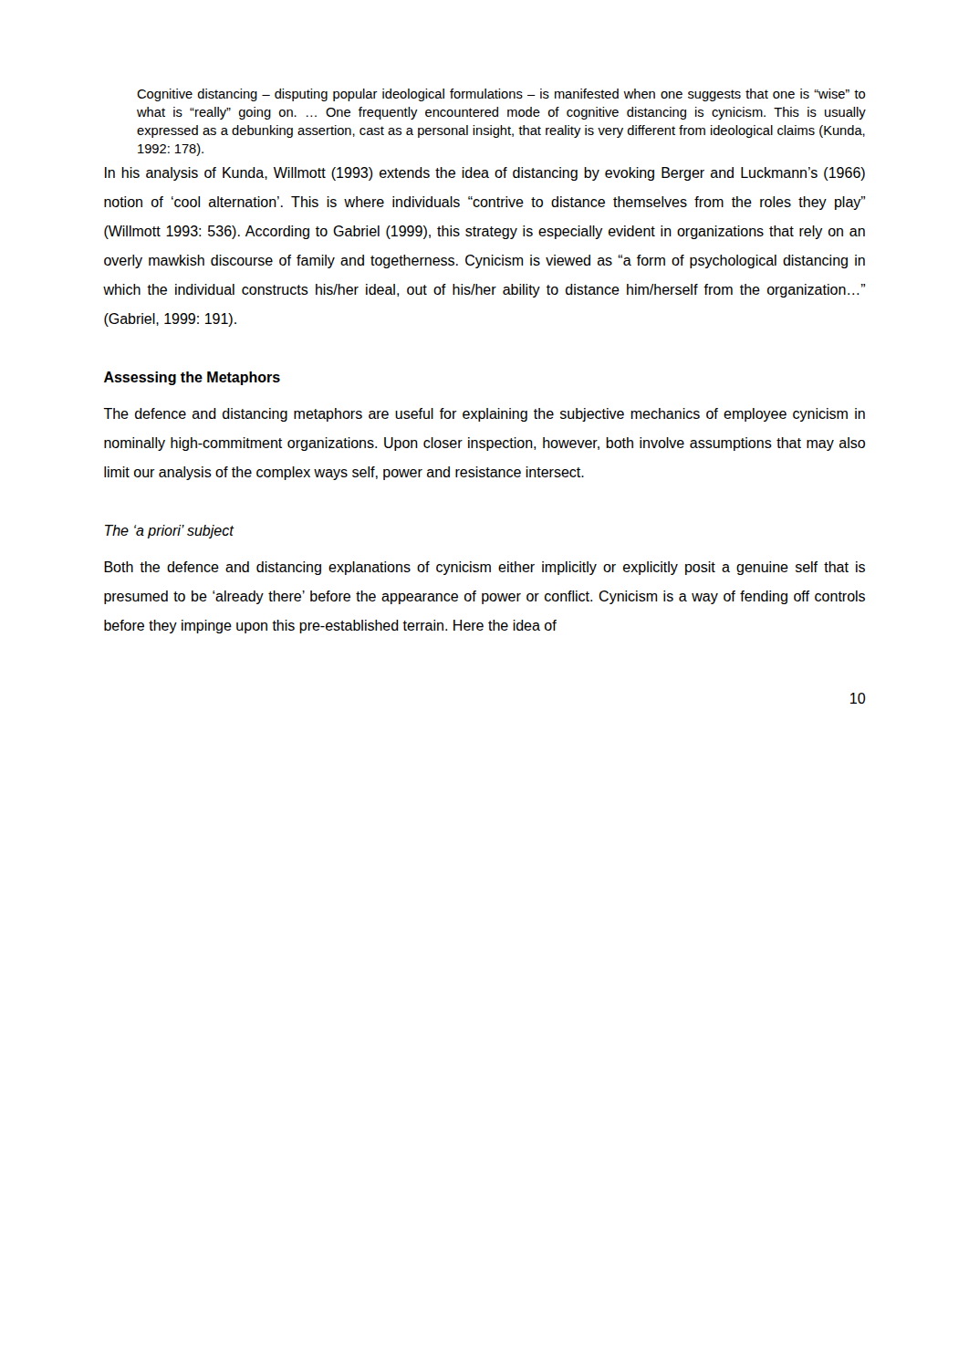Cognitive distancing – disputing popular ideological formulations – is manifested when one suggests that one is “wise” to what is “really” going on. … One frequently encountered mode of cognitive distancing is cynicism. This is usually expressed as a debunking assertion, cast as a personal insight, that reality is very different from ideological claims (Kunda, 1992: 178).
In his analysis of Kunda, Willmott (1993) extends the idea of distancing by evoking Berger and Luckmann’s (1966) notion of ‘cool alternation’. This is where individuals “contrive to distance themselves from the roles they play” (Willmott 1993: 536). According to Gabriel (1999), this strategy is especially evident in organizations that rely on an overly mawkish discourse of family and togetherness. Cynicism is viewed as “a form of psychological distancing in which the individual constructs his/her ideal, out of his/her ability to distance him/herself from the organization…” (Gabriel, 1999: 191).
Assessing the Metaphors
The defence and distancing metaphors are useful for explaining the subjective mechanics of employee cynicism in nominally high-commitment organizations. Upon closer inspection, however, both involve assumptions that may also limit our analysis of the complex ways self, power and resistance intersect.
The ‘a priori’ subject
Both the defence and distancing explanations of cynicism either implicitly or explicitly posit a genuine self that is presumed to be ‘already there’ before the appearance of power or conflict. Cynicism is a way of fending off controls before they impinge upon this pre-established terrain. Here the idea of
10